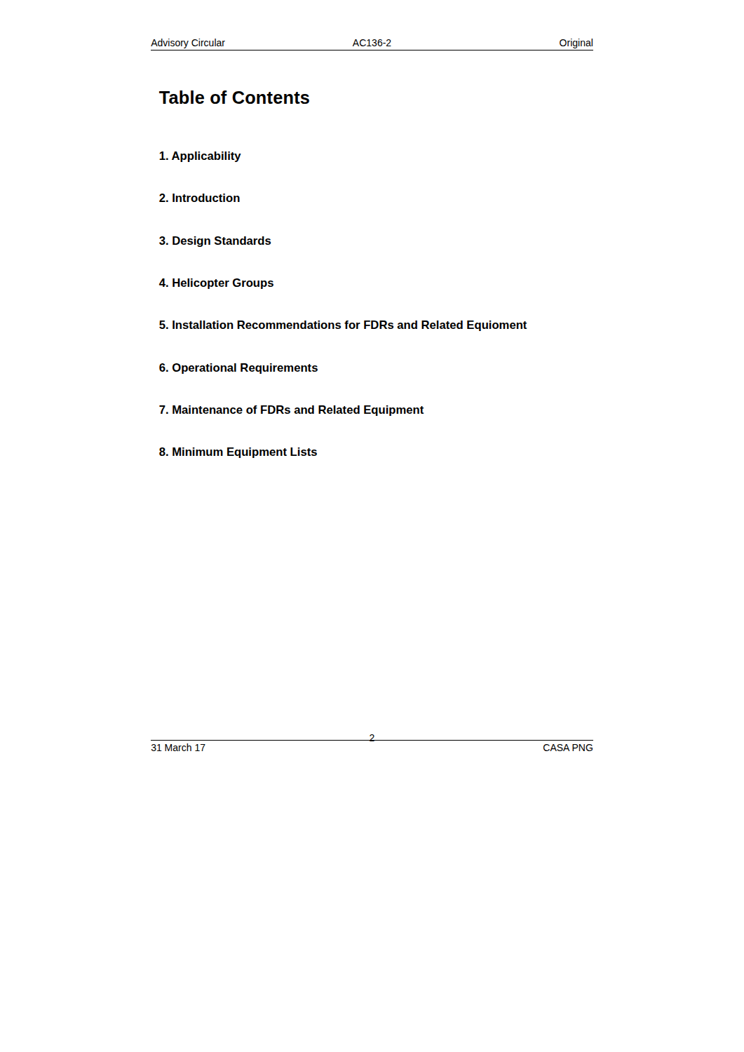Advisory Circular
AC136-2
Original
Table of Contents
1. Applicability
2. Introduction
3. Design Standards
4. Helicopter Groups
5. Installation Recommendations for FDRs and Related Equioment
6. Operational Requirements
7. Maintenance of FDRs and Related Equipment
8. Minimum Equipment Lists
31 March 17
2
CASA PNG